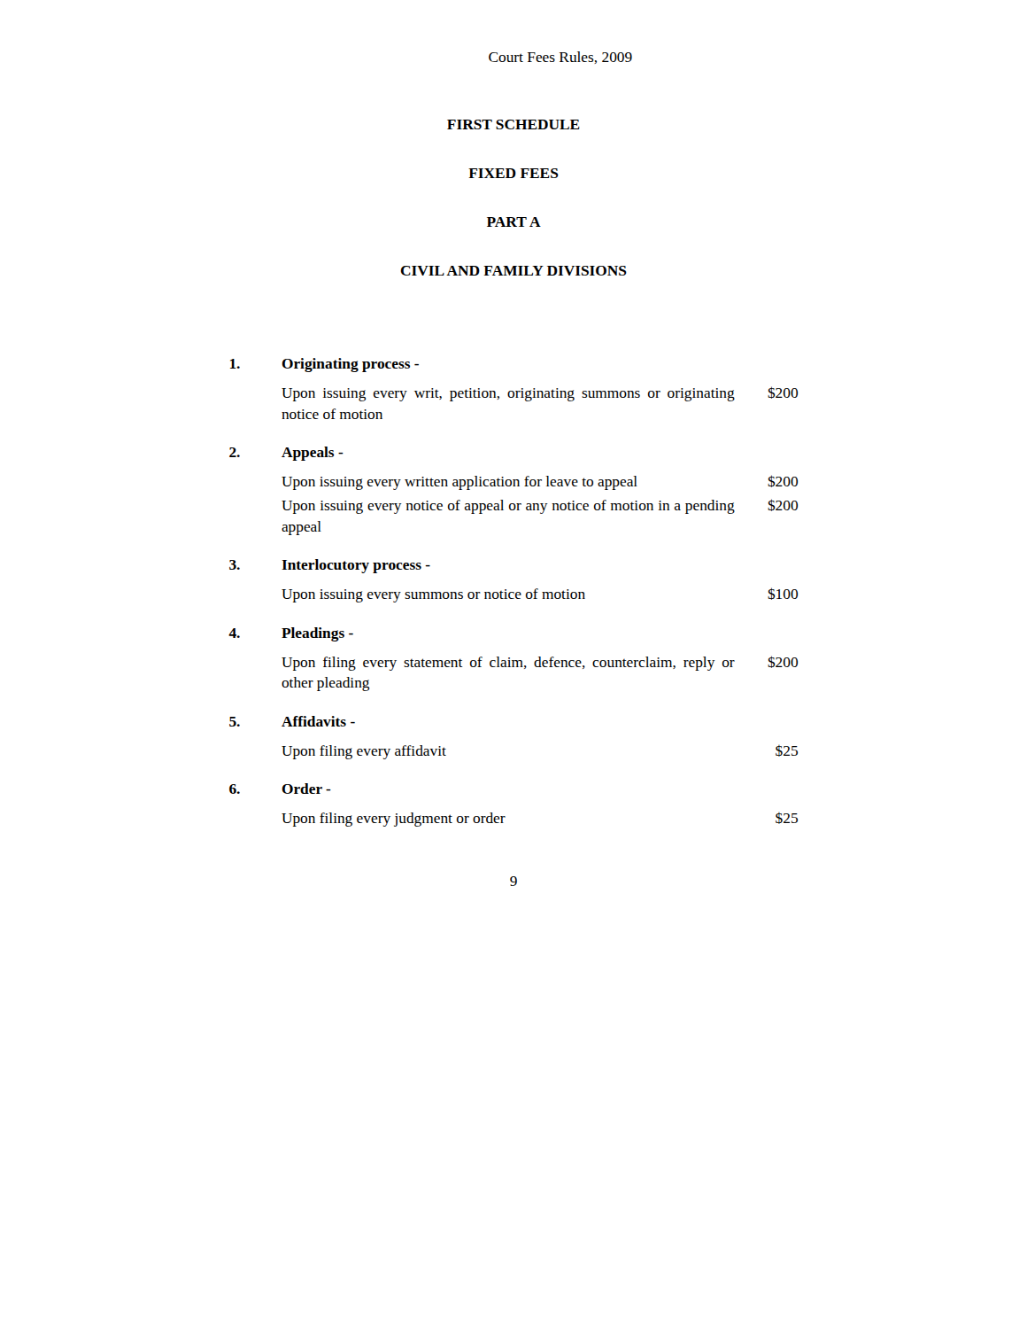Court Fees Rules, 2009
FIRST SCHEDULE
FIXED FEES
PART A
CIVIL AND FAMILY DIVISIONS
| 1. | Originating process - |
| | Upon issuing every writ, petition, originating summons or originating notice of motion | $200 |
| 2. | Appeals - |
| | Upon issuing every written application for leave to appeal | $200 |
| | Upon issuing every notice of appeal or any notice of motion in a pending appeal | $200 |
| 3. | Interlocutory process - |
| | Upon issuing every summons or notice of motion | $100 |
| 4. | Pleadings - |
| | Upon filing every statement of claim, defence, counterclaim, reply or other pleading | $200 |
| 5. | Affidavits - |
| | Upon filing every affidavit | $25 |
| 6. | Order - |
| | Upon filing every judgment or order | $25 |
9